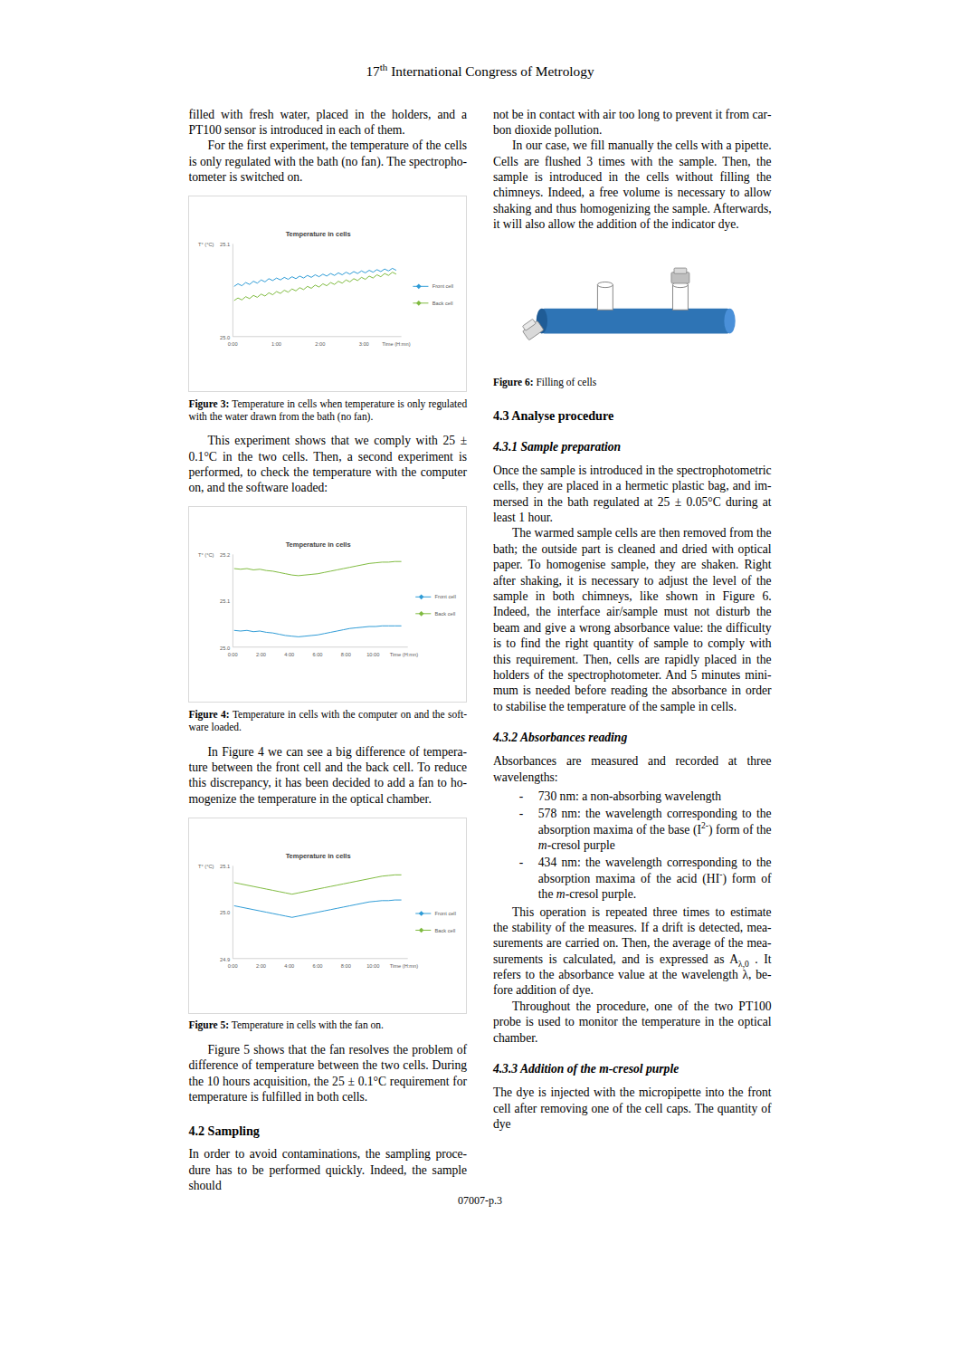17th International Congress of Metrology
filled with fresh water, placed in the holders, and a PT100 sensor is introduced in each of them.
For the first experiment, the temperature of the cells is only regulated with the bath (no fan). The spectrophotometer is switched on.
Temperature in cells T° (°C) 25.1 25.0 0:00 1:00 2:00 3:00 Time (H:mn) Front cell Back cell
Figure 3: Temperature in cells when temperature is only regulated with the water drawn from the bath (no fan).
This experiment shows that we comply with 25 ± 0.1°C in the two cells. Then, a second experiment is performed, to check the temperature with the computer on, and the software loaded:
Temperature in cells T° (°C) 25.2 25.1 25.0 0:00 2:00 4:00 6:00 8:00 10:00 Time (H:mn) Front cell Back cell
Figure 4: Temperature in cells with the computer on and the software loaded.
In Figure 4 we can see a big difference of temperature between the front cell and the back cell. To reduce this discrepancy, it has been decided to add a fan to homogenize the temperature in the optical chamber.
Temperature in cells T° (°C) 25.1 25.0 24.9 0:00 2:00 4:00 6:00 8:00 10:00 Time (H:mn) Front cell Back cell
Figure 5: Temperature in cells with the fan on.
Figure 5 shows that the fan resolves the problem of difference of temperature between the two cells. During the 10 hours acquisition, the 25 ± 0.1°C requirement for temperature is fulfilled in both cells.
4.2 Sampling
In order to avoid contaminations, the sampling procedure has to be performed quickly. Indeed, the sample should
not be in contact with air too long to prevent it from carbon dioxide pollution.
In our case, we fill manually the cells with a pipette. Cells are flushed 3 times with the sample. Then, the sample is introduced in the cells without filling the chimneys. Indeed, a free volume is necessary to allow shaking and thus homogenizing the sample. Afterwards, it will also allow the addition of the indicator dye.
Figure 6: Filling of cells
4.3 Analyse procedure
4.3.1 Sample preparation
Once the sample is introduced in the spectrophotometric cells, they are placed in a hermetic plastic bag, and immersed in the bath regulated at 25 ± 0.05°C during at least 1 hour.
The warmed sample cells are then removed from the bath; the outside part is cleaned and dried with optical paper. To homogenise sample, they are shaken. Right after shaking, it is necessary to adjust the level of the sample in both chimneys, like shown in Figure 6. Indeed, the interface air/sample must not disturb the beam and give a wrong absorbance value: the difficulty is to find the right quantity of sample to comply with this requirement. Then, cells are rapidly placed in the holders of the spectrophotometer. And 5 minutes minimum is needed before reading the absorbance in order to stabilise the temperature of the sample in cells.
4.3.2 Absorbances reading
Absorbances are measured and recorded at three wavelengths:
730 nm: a non-absorbing wavelength
578 nm: the wavelength corresponding to the absorption maxima of the base (I2-) form of the m-cresol purple
434 nm: the wavelength corresponding to the absorption maxima of the acid (HI-) form of the m-cresol purple.
This operation is repeated three times to estimate the stability of the measures. If a drift is detected, measurements are carried on. Then, the average of the measurements is calculated, and is expressed as Aλ,0 . It refers to the absorbance value at the wavelength λ, before addition of dye.
Throughout the procedure, one of the two PT100 probe is used to monitor the temperature in the optical chamber.
4.3.3 Addition of the m-cresol purple
The dye is injected with the micropipette into the front cell after removing one of the cell caps. The quantity of dye
07007-p.3